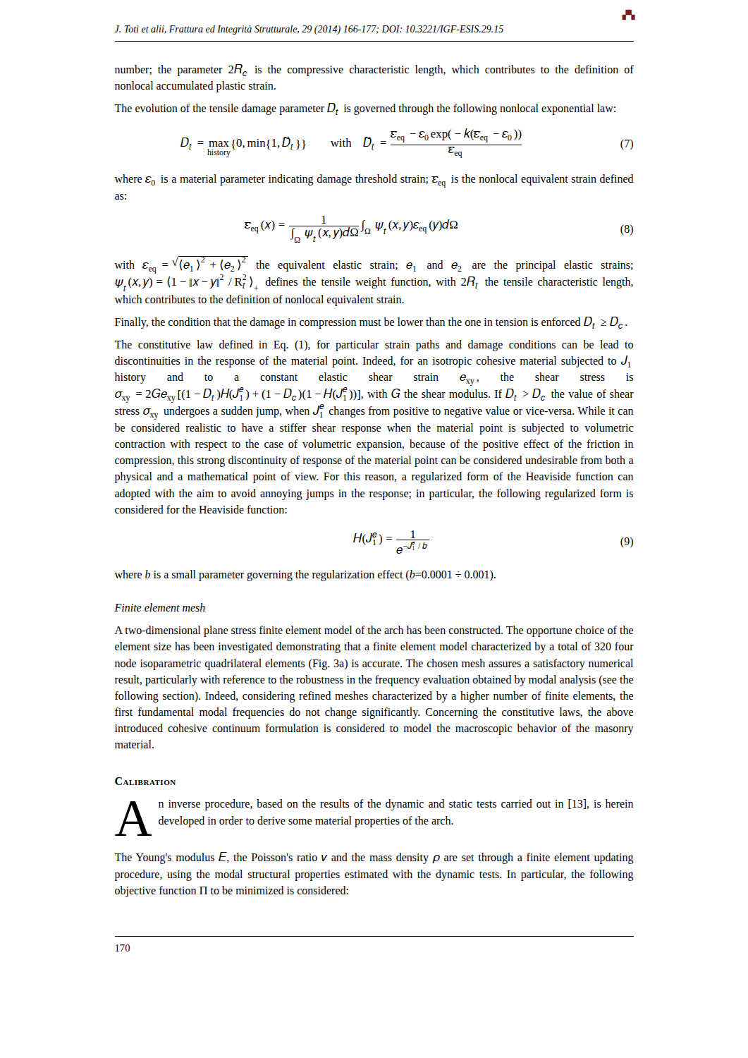▞▚ J. Toti et alii, Frattura ed Integrità Strutturale, 29 (2014) 166-177; DOI: 10.3221/IGF-ESIS.29.15
number; the parameter 2Rc is the compressive characteristic length, which contributes to the definition of nonlocal accumulated plastic strain.
The evolution of the tensile damage parameter Dt is governed through the following nonlocal exponential law:
Dt = max history { 0 , min {1,D~t} } with D~t = ε¯eq − ε0 exp ( −k (ε¯eq−ε0) ) ε¯eq
(7)
where ε0 is a material parameter indicating damage threshold strain; ε¯eq is the nonlocal equivalent strain defined as:
ε¯eq (x) = 1 ∫Ω ψt (x,y) dΩ ∫Ω ψt (x,y) εeq (y) dΩ
(8)
with εeq=⟨e1⟩2+⟨e2⟩2 the equivalent elastic strain; e1 and e2 are the principal elastic strains; ψt(x,y)=⟨1−‖x−y‖2/Rt2⟩+ defines the tensile weight function, with 2Rt the tensile characteristic length, which contributes to the definition of nonlocal equivalent strain.
Finally, the condition that the damage in compression must be lower than the one in tension is enforced Dt≥Dc.
The constitutive law defined in Eq. (1), for particular strain paths and damage conditions can be lead to discontinuities in the response of the material point. Indeed, for an isotropic cohesive material subjected to J1 history and to a constant elastic shear strain exy, the shear stress is σxy=2Gexy[(1−Dt)H(J1e)+(1−Dc)(1−H(J1e))], with G the shear modulus. If Dt>Dc the value of shear stress σxy undergoes a sudden jump, when J1e changes from positive to negative value or vice-versa. While it can be considered realistic to have a stiffer shear response when the material point is subjected to volumetric contraction with respect to the case of volumetric expansion, because of the positive effect of the friction in compression, this strong discontinuity of response of the material point can be considered undesirable from both a physical and a mathematical point of view. For this reason, a regularized form of the Heaviside function can adopted with the aim to avoid annoying jumps in the response; in particular, the following regularized form is considered for the Heaviside function:
H (J1e) = 1 e−J1e/b (9)
where b is a small parameter governing the regularization effect (b=0.0001 ÷ 0.001).
Finite element mesh
A two-dimensional plane stress finite element model of the arch has been constructed. The opportune choice of the element size has been investigated demonstrating that a finite element model characterized by a total of 320 four node isoparametric quadrilateral elements (Fig. 3a) is accurate. The chosen mesh assures a satisfactory numerical result, particularly with reference to the robustness in the frequency evaluation obtained by modal analysis (see the following section). Indeed, considering refined meshes characterized by a higher number of finite elements, the first fundamental modal frequencies do not change significantly. Concerning the constitutive laws, the above introduced cohesive continuum formulation is considered to model the macroscopic behavior of the masonry material.
Calibration
An inverse procedure, based on the results of the dynamic and static tests carried out in [13], is herein developed in order to derive some material properties of the arch.
The Young's modulus E, the Poisson's ratio ν and the mass density ρ are set through a finite element updating procedure, using the modal structural properties estimated with the dynamic tests. In particular, the following objective function Π to be minimized is considered:
170